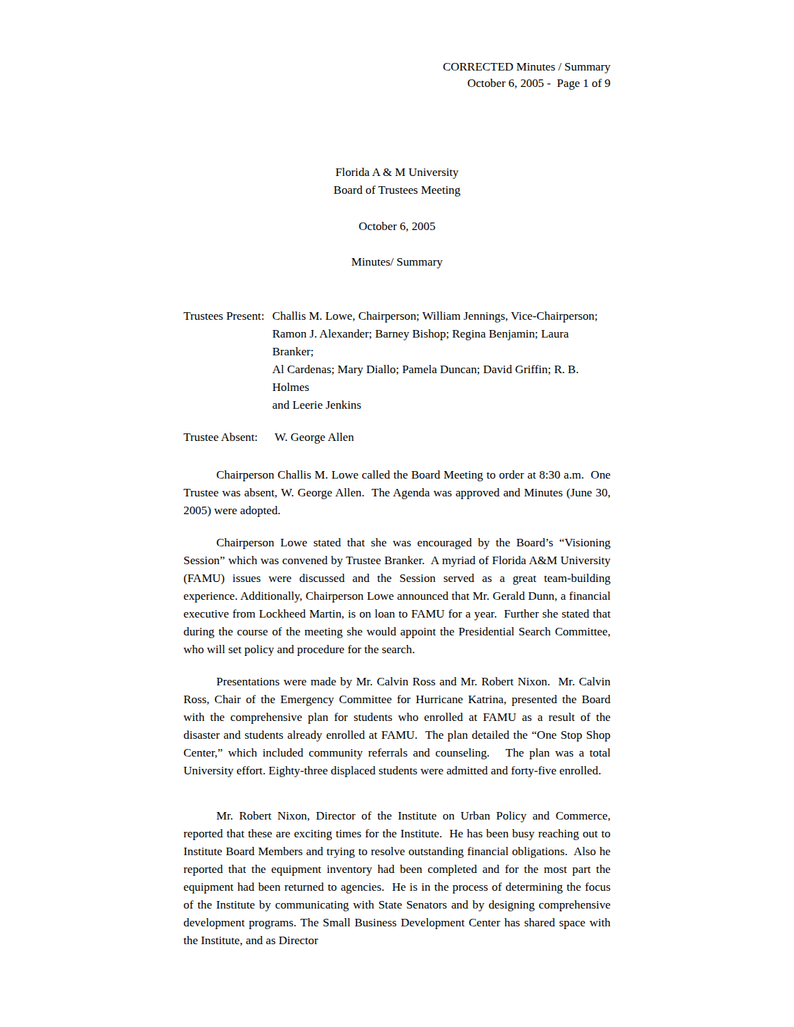CORRECTED Minutes / Summary
October 6, 2005 - Page 1 of 9
Florida A & M University
Board of Trustees Meeting
October 6, 2005
Minutes/ Summary
Trustees Present:
Challis M. Lowe, Chairperson; William Jennings, Vice-Chairperson;
Ramon J. Alexander; Barney Bishop; Regina Benjamin; Laura Branker;
Al Cardenas; Mary Diallo; Pamela Duncan; David Griffin; R. B. Holmes
and Leerie Jenkins
Trustee Absent:
W. George Allen
Chairperson Challis M. Lowe called the Board Meeting to order at 8:30 a.m. One Trustee was absent, W. George Allen. The Agenda was approved and Minutes (June 30, 2005) were adopted.
Chairperson Lowe stated that she was encouraged by the Board’s “Visioning Session” which was convened by Trustee Branker. A myriad of Florida A&M University (FAMU) issues were discussed and the Session served as a great team-building experience. Additionally, Chairperson Lowe announced that Mr. Gerald Dunn, a financial executive from Lockheed Martin, is on loan to FAMU for a year. Further she stated that during the course of the meeting she would appoint the Presidential Search Committee, who will set policy and procedure for the search.
Presentations were made by Mr. Calvin Ross and Mr. Robert Nixon. Mr. Calvin Ross, Chair of the Emergency Committee for Hurricane Katrina, presented the Board with the comprehensive plan for students who enrolled at FAMU as a result of the disaster and students already enrolled at FAMU. The plan detailed the “One Stop Shop Center,” which included community referrals and counseling. The plan was a total University effort. Eighty-three displaced students were admitted and forty-five enrolled.
Mr. Robert Nixon, Director of the Institute on Urban Policy and Commerce, reported that these are exciting times for the Institute. He has been busy reaching out to Institute Board Members and trying to resolve outstanding financial obligations. Also he reported that the equipment inventory had been completed and for the most part the equipment had been returned to agencies. He is in the process of determining the focus of the Institute by communicating with State Senators and by designing comprehensive development programs. The Small Business Development Center has shared space with the Institute, and as Director